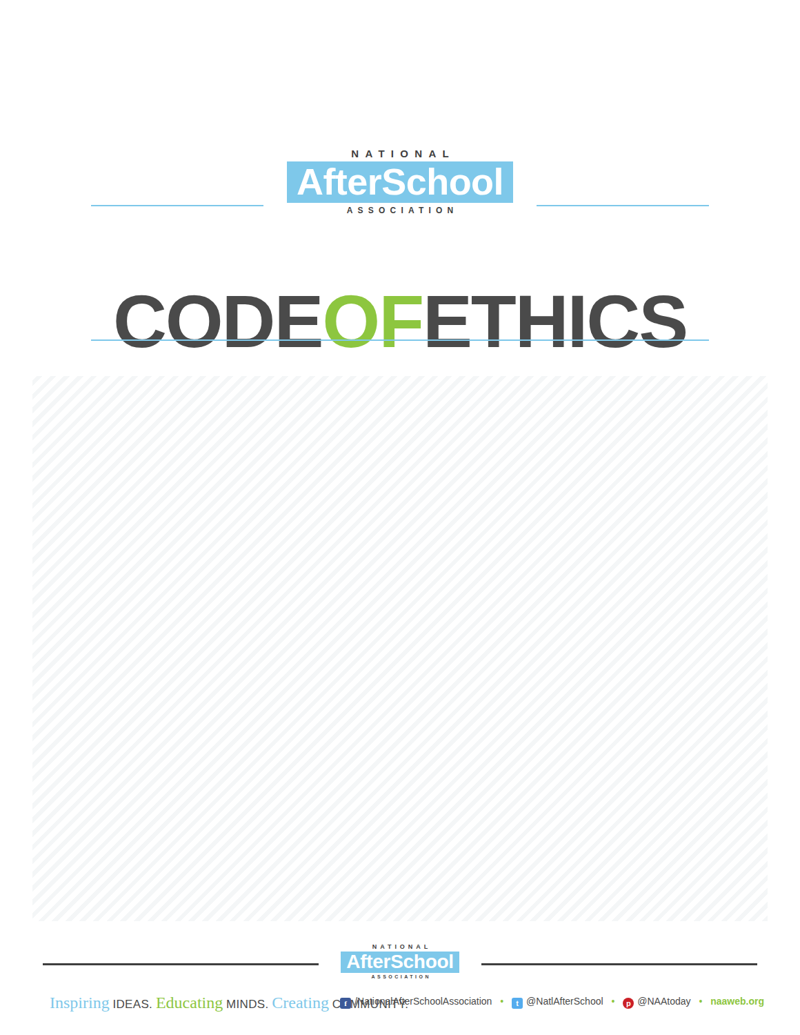NATIONAL
AfterSchool
ASSOCIATION
CODE OF ETHICS
NATIONAL
AfterSchool
ASSOCIATION
Inspiring IDEAS. Educating MINDS. Creating COMMUNITY.
f/NationalAfterSchoolAssociation • t@NatlAfterSchool • p@NAAtoday • naaweb.org